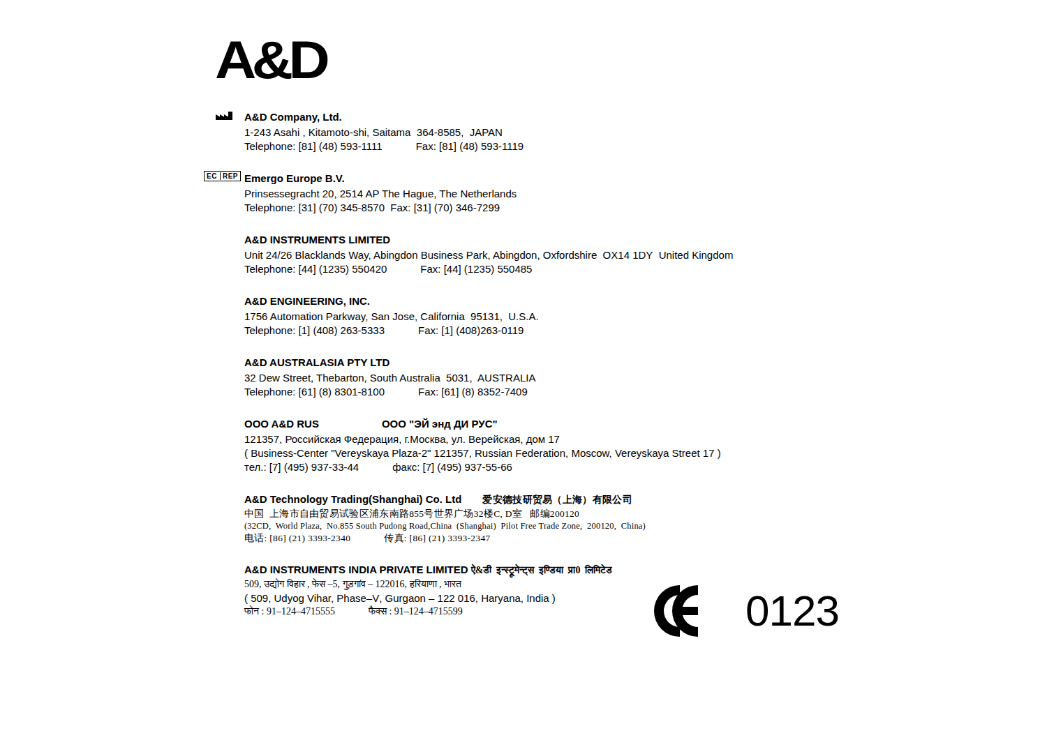A&D
A&D Company, Ltd.
1-243 Asahi , Kitamoto-shi, Saitama 364-8585, JAPAN
Telephone: [81] (48) 593-1111 Fax: [81] (48) 593-1119
EC REP
Emergo Europe B.V.
Prinsessegracht 20, 2514 AP The Hague, The Netherlands
Telephone: [31] (70) 345-8570 Fax: [31] (70) 346-7299
A&D INSTRUMENTS LIMITED
Unit 24/26 Blacklands Way, Abingdon Business Park, Abingdon, Oxfordshire OX14 1DY United Kingdom
Telephone: [44] (1235) 550420 Fax: [44] (1235) 550485
A&D ENGINEERING, INC.
1756 Automation Parkway, San Jose, California 95131, U.S.A.
Telephone: [1] (408) 263-5333 Fax: [1] (408)263-0119
A&D AUSTRALASIA PTY LTD
32 Dew Street, Thebarton, South Australia 5031, AUSTRALIA
Telephone: [61] (8) 8301-8100 Fax: [61] (8) 8352-7409
OOO A&D RUS ООО "ЭЙ энд ДИ РУС"
121357, Российская Федерация, г.Москва, ул. Верейская, дом 17
( Business-Center "Vereyskaya Plaza-2" 121357, Russian Federation, Moscow, Vereyskaya Street 17 )
тел.: [7] (495) 937-33-44 факс: [7] (495) 937-55-66
A&D Technology Trading(Shanghai) Co. Ltd 爱安德技研贸易（上海）有限公司
中国 上海市自由贸易试验区浦东南路855号世界广场32楼C, D室 邮编200120
(32CD, World Plaza, No.855 South Pudong Road,China (Shanghai) Pilot Free Trade Zone, 200120, China)
电话: [86] (21) 3393-2340 传真: [86] (21) 3393-2347
A&D INSTRUMENTS INDIA PRIVATE LIMITED ऐ&डी इन्स्ट्रूमेन्ट्स इण्डिया प्रा0 लिमिटेड
509, उद्योग विहार , फेस –5, गुड़गांव – 122016, हरियाणा , भारत
( 509, Udyog Vihar, Phase–V, Gurgaon – 122 016, Haryana, India )
फोन : 91–124–4715555 फैक्स : 91–124–4715599
0123